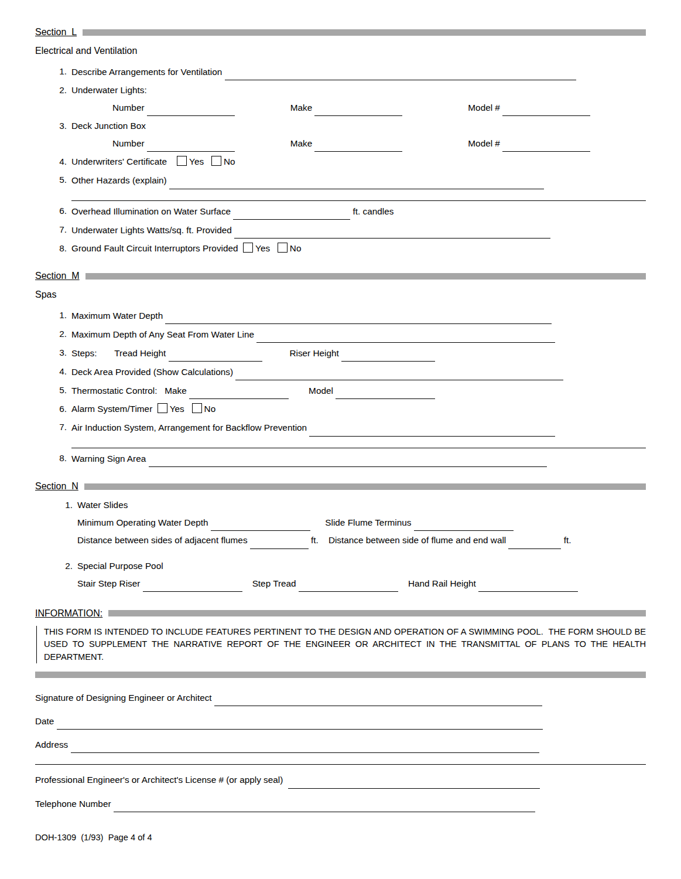Section L
Electrical and Ventilation
Describe Arrangements for Ventilation
Underwater Lights:
Number
Make
Model #
Deck Junction Box
Number
Make
Model #
Underwriters' Certificate Yes No
Other Hazards (explain)
Overhead Illumination on Water Surface ft. candles
Underwater Lights Watts/sq. ft. Provided
Ground Fault Circuit Interruptors Provided Yes No
Section M
Spas
Maximum Water Depth
Maximum Depth of Any Seat From Water Line
Steps: Tread Height Riser Height
Deck Area Provided (Show Calculations)
Thermostatic Control: Make Model
Alarm System/Timer Yes No
Air Induction System, Arrangement for Backflow Prevention
Warning Sign Area
Section N
Water Slides
Minimum Operating Water Depth Slide Flume Terminus
Distance between sides of adjacent flumes ft. Distance between side of flume and end wall ft.
Special Purpose Pool
Stair Step Riser Step Tread Hand Rail Height
INFORMATION:
THIS FORM IS INTENDED TO INCLUDE FEATURES PERTINENT TO THE DESIGN AND OPERATION OF A SWIMMING POOL. THE FORM SHOULD BE USED TO SUPPLEMENT THE NARRATIVE REPORT OF THE ENGINEER OR ARCHITECT IN THE TRANSMITTAL OF PLANS TO THE HEALTH DEPARTMENT.
Signature of Designing Engineer or Architect
Date
Address
Professional Engineer's or Architect's License # (or apply seal)
Telephone Number
DOH-1309 (1/93) Page 4 of 4